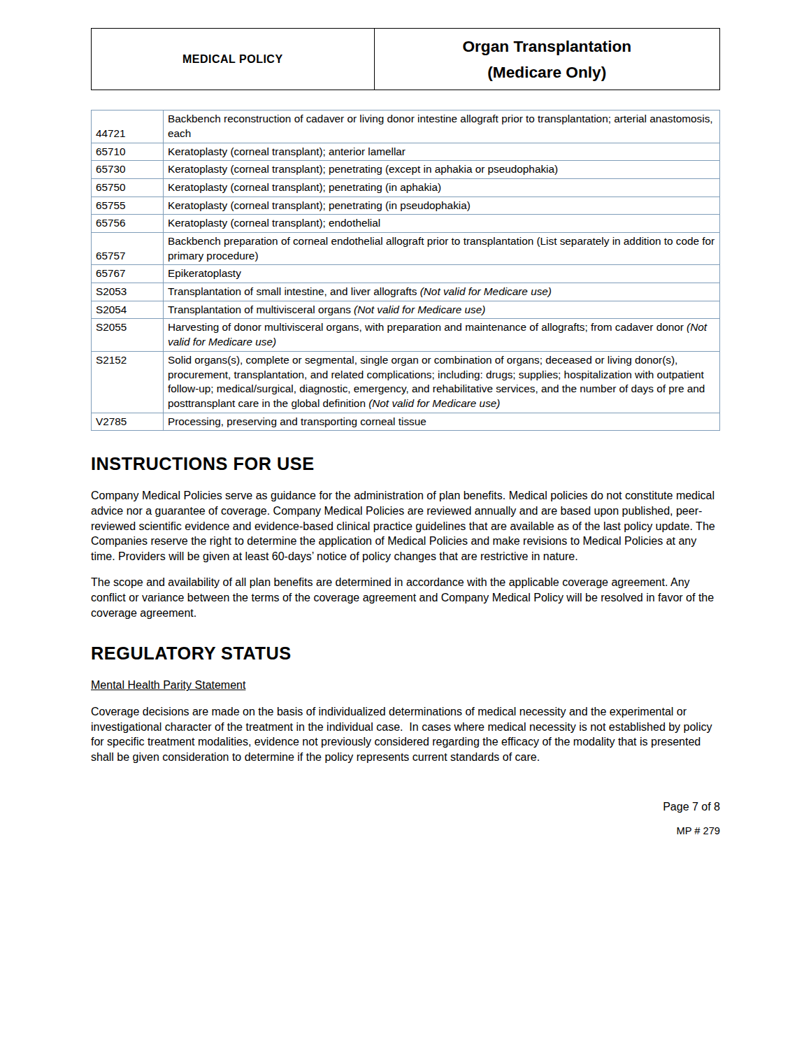| MEDICAL POLICY | Organ Transplantation (Medicare Only) |
| 44721 | Backbench reconstruction of cadaver or living donor intestine allograft prior to transplantation; arterial anastomosis, each |
| 65710 | Keratoplasty (corneal transplant); anterior lamellar |
| 65730 | Keratoplasty (corneal transplant); penetrating (except in aphakia or pseudophakia) |
| 65750 | Keratoplasty (corneal transplant); penetrating (in aphakia) |
| 65755 | Keratoplasty (corneal transplant); penetrating (in pseudophakia) |
| 65756 | Keratoplasty (corneal transplant); endothelial |
| 65757 | Backbench preparation of corneal endothelial allograft prior to transplantation (List separately in addition to code for primary procedure) |
| 65767 | Epikeratoplasty |
| S2053 | Transplantation of small intestine, and liver allografts (Not valid for Medicare use) |
| S2054 | Transplantation of multivisceral organs (Not valid for Medicare use) |
| S2055 | Harvesting of donor multivisceral organs, with preparation and maintenance of allografts; from cadaver donor (Not valid for Medicare use) |
| S2152 | Solid organs(s), complete or segmental, single organ or combination of organs; deceased or living donor(s), procurement, transplantation, and related complications; including: drugs; supplies; hospitalization with outpatient follow-up; medical/surgical, diagnostic, emergency, and rehabilitative services, and the number of days of pre and posttransplant care in the global definition (Not valid for Medicare use) |
| V2785 | Processing, preserving and transporting corneal tissue |
INSTRUCTIONS FOR USE
Company Medical Policies serve as guidance for the administration of plan benefits. Medical policies do not constitute medical advice nor a guarantee of coverage. Company Medical Policies are reviewed annually and are based upon published, peer-reviewed scientific evidence and evidence-based clinical practice guidelines that are available as of the last policy update. The Companies reserve the right to determine the application of Medical Policies and make revisions to Medical Policies at any time. Providers will be given at least 60-days’ notice of policy changes that are restrictive in nature.
The scope and availability of all plan benefits are determined in accordance with the applicable coverage agreement. Any conflict or variance between the terms of the coverage agreement and Company Medical Policy will be resolved in favor of the coverage agreement.
REGULATORY STATUS
Mental Health Parity Statement
Coverage decisions are made on the basis of individualized determinations of medical necessity and the experimental or investigational character of the treatment in the individual case. In cases where medical necessity is not established by policy for specific treatment modalities, evidence not previously considered regarding the efficacy of the modality that is presented shall be given consideration to determine if the policy represents current standards of care.
Page 7 of 8
MP # 279